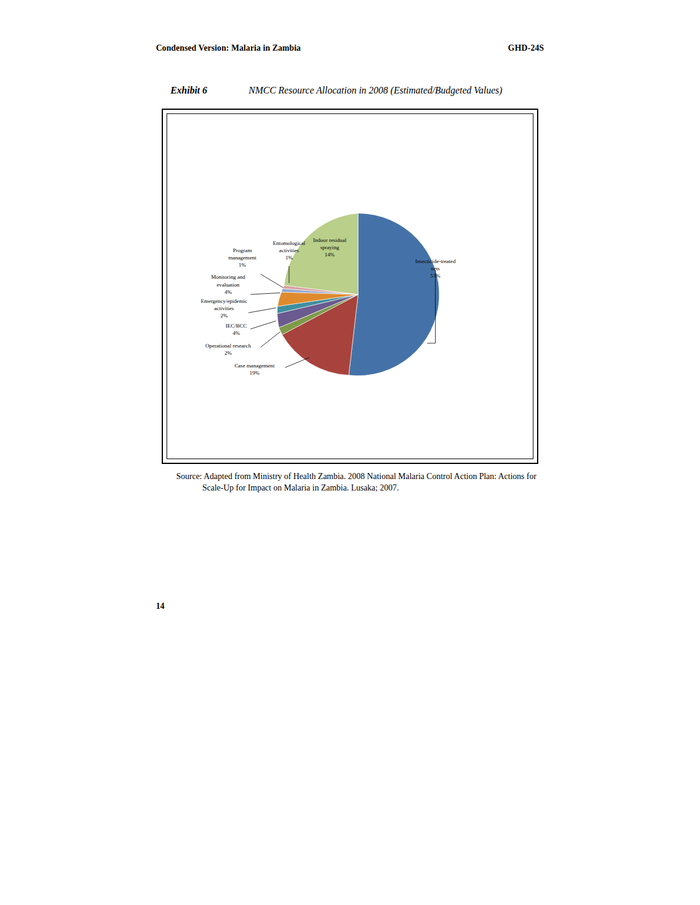Condensed Version: Malaria in Zambia
GHD-24S
Exhibit 6 NMCC Resource Allocation in 2008 (Estimated/Budgeted Values)
Insecticide-treated nets 53% Indoor residual spraying 14% Entomological activities 1% Program management 1% Monitoring and evaluation 4% Emergency/epidemic activities 2% IEC/BCC 4% Operational research 2% Case management 19%
Source: Adapted from Ministry of Health Zambia. 2008 National Malaria Control Action Plan: Actions for Scale-Up for Impact on Malaria in Zambia. Lusaka; 2007.
14